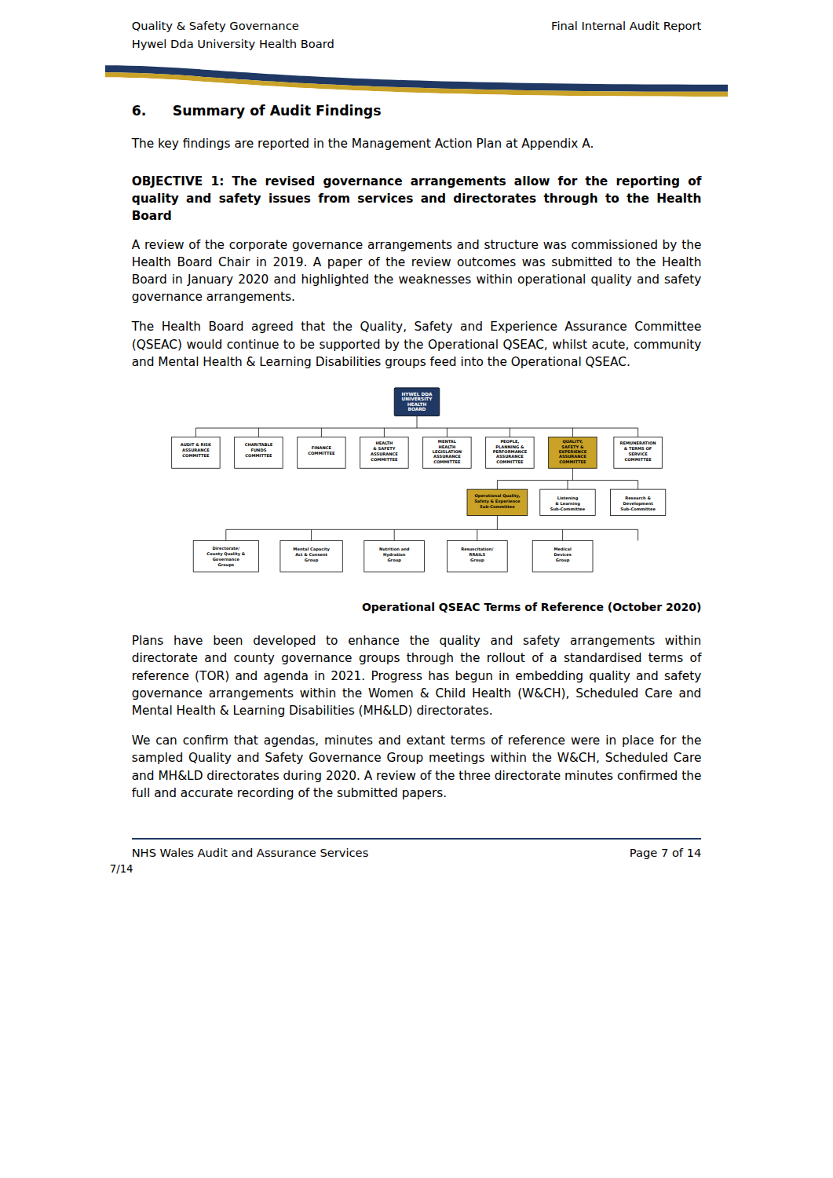Quality & Safety Governance
Hywel Dda University Health Board
Final Internal Audit Report
6. Summary of Audit Findings
The key findings are reported in the Management Action Plan at Appendix A.
OBJECTIVE 1: The revised governance arrangements allow for the reporting of quality and safety issues from services and directorates through to the Health Board
A review of the corporate governance arrangements and structure was commissioned by the Health Board Chair in 2019. A paper of the review outcomes was submitted to the Health Board in January 2020 and highlighted the weaknesses within operational quality and safety governance arrangements.
The Health Board agreed that the Quality, Safety and Experience Assurance Committee (QSEAC) would continue to be supported by the Operational QSEAC, whilst acute, community and Mental Health & Learning Disabilities groups feed into the Operational QSEAC.
HYWEL DDA UNIVERSITY HEALTH BOARD AUDIT & RISK ASSURANCE COMMITTEE CHARITABLE FUNDS COMMITTEE FINANCE COMMITTEE HEALTH & SAFETY ASSURANCE COMMITTEE MENTAL HEALTH LEGISLATION ASSURANCE COMMITTEE PEOPLE, PLANNING & PERFORMANCE ASSURANCE COMMITTEE QUALITY, SAFETY & EXPERIENCE ASSURANCE COMMITTEE REMUNERATION & TERMS OF SERVICE COMMITTEE Operational Quality, Safety & Experience Sub-Committee Listening & Learning Sub-Committee Research & Development Sub-Committee Directorate/ County Quality & Governance Groups Mental Capacity Act & Consent Group Nutrition and Hydration Group Resuscitation/ RRAILS Group Medical Devices Group
Operational QSEAC Terms of Reference (October 2020)
Plans have been developed to enhance the quality and safety arrangements within directorate and county governance groups through the rollout of a standardised terms of reference (TOR) and agenda in 2021. Progress has begun in embedding quality and safety governance arrangements within the Women & Child Health (W&CH), Scheduled Care and Mental Health & Learning Disabilities (MH&LD) directorates.
We can confirm that agendas, minutes and extant terms of reference were in place for the sampled Quality and Safety Governance Group meetings within the W&CH, Scheduled Care and MH&LD directorates during 2020. A review of the three directorate minutes confirmed the full and accurate recording of the submitted papers.
NHS Wales Audit and Assurance Services
Page 7 of 14
7/14